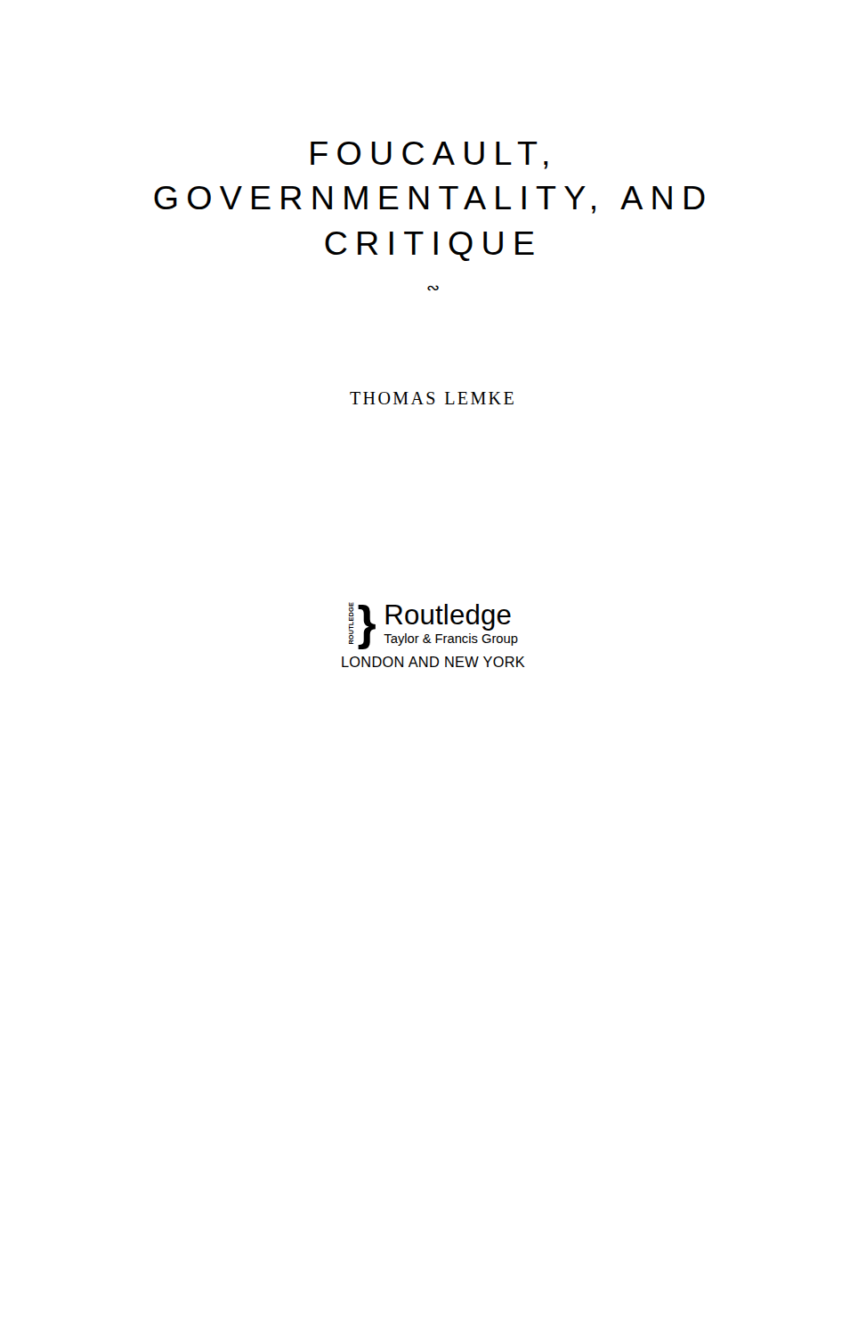Foucault, Governmentality, and Critique
∾
Thomas Lemke
ROUTLEDGE } Routledge Taylor & Francis Group
London and New York